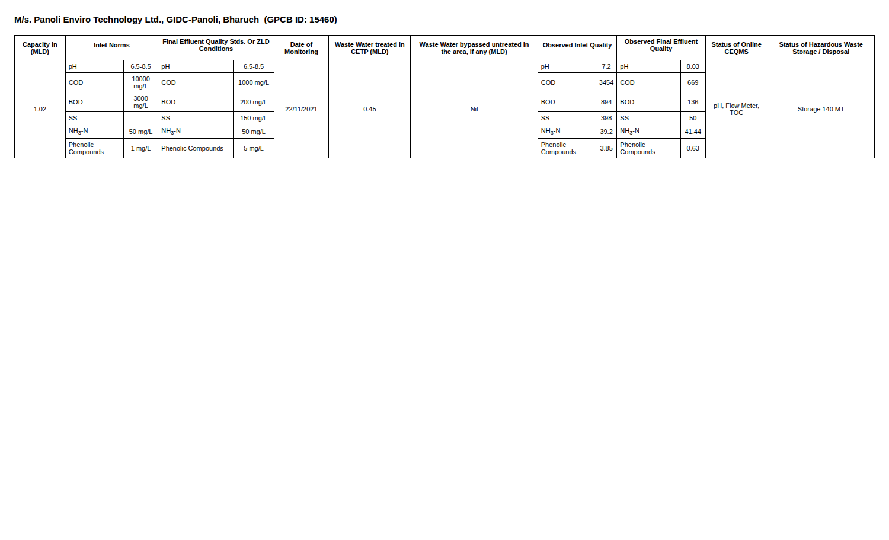M/s. Panoli Enviro Technology Ltd., GIDC-Panoli, Bharuch (GPCB ID: 15460)
| Capacity in (MLD) | Inlet Norms | Final Effluent Quality Stds. Or ZLD Conditions | Date of Monitoring | Waste Water treated in CETP (MLD) | Waste Water bypassed untreated in the area, if any (MLD) | Observed Inlet Quality | Observed Final Effluent Quality | Status of Online CEQMS | Status of Hazardous Waste Storage / Disposal |
| --- | --- | --- | --- | --- | --- | --- | --- | --- | --- |
| 1.02 | pH | 6.5-8.5 | pH | 6.5-8.5 | 22/11/2021 | 0.45 | Nil | pH | 7.2 | pH | 8.03 | pH, Flow Meter, TOC | Storage 140 MT |
| COD | 10000 mg/L | COD | 1000 mg/L | COD | 3454 | COD | 669 |
| BOD | 3000 mg/L | BOD | 200 mg/L | BOD | 894 | BOD | 136 |
| SS | - | SS | 150 mg/L | SS | 398 | SS | 50 |
| NH 3 -N | 50 mg/L | NH 3 -N | 50 mg/L | NH 3 -N | 39.2 | NH 3 -N | 41.44 |
| Phenolic Compounds | 1 mg/L | Phenolic Compounds | 5 mg/L | Phenolic Compounds | 3.85 | Phenolic Compounds | 0.63 |